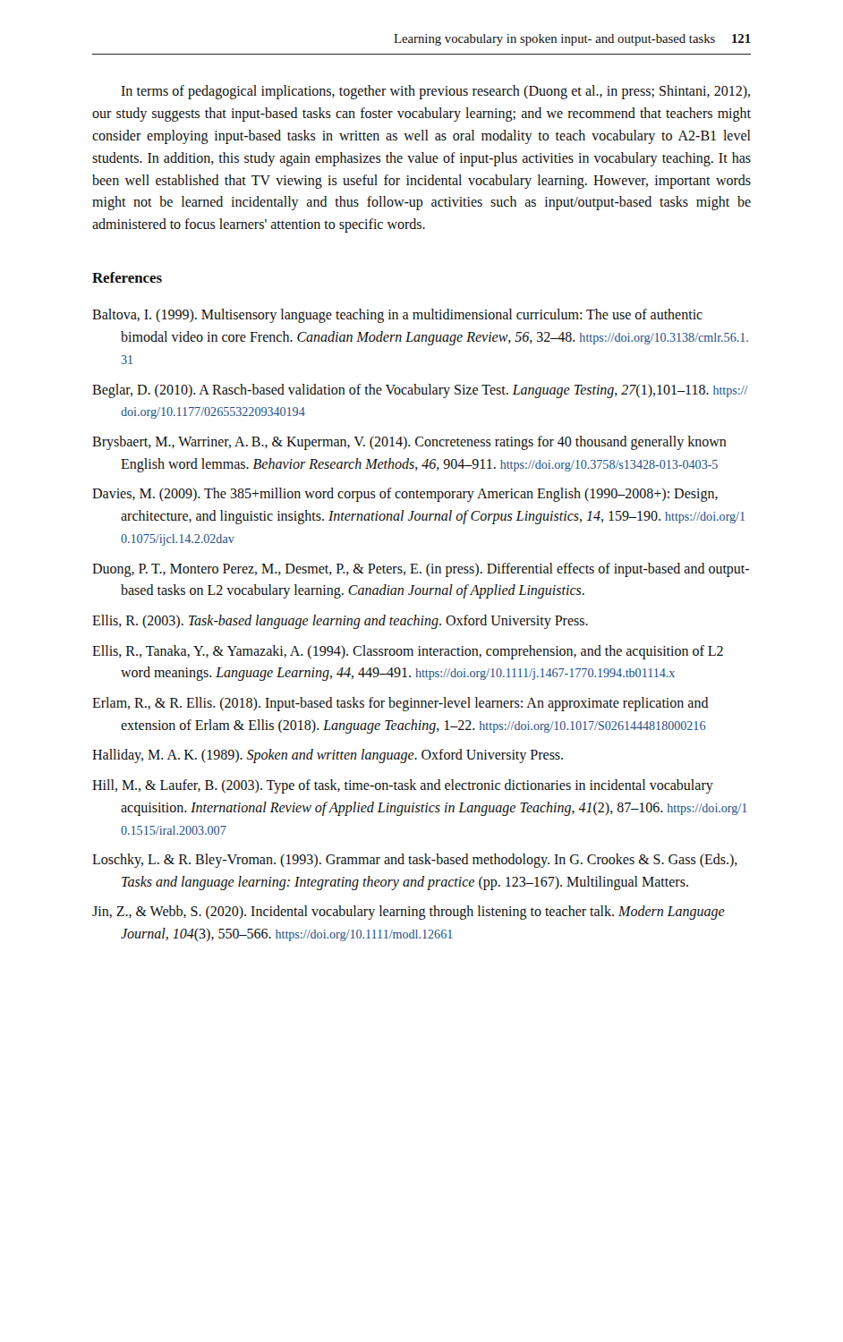Learning vocabulary in spoken input- and output-based tasks 121
In terms of pedagogical implications, together with previous research (Duong et al., in press; Shintani, 2012), our study suggests that input-based tasks can foster vocabulary learning; and we recommend that teachers might consider employing input-based tasks in written as well as oral modality to teach vocabulary to A2-B1 level students. In addition, this study again emphasizes the value of input-plus activities in vocabulary teaching. It has been well established that TV viewing is useful for incidental vocabulary learning. However, important words might not be learned incidentally and thus follow-up activities such as input/output-based tasks might be administered to focus learners' attention to specific words.
References
Baltova, I. (1999). Multisensory language teaching in a multidimensional curriculum: The use of authentic bimodal video in core French. Canadian Modern Language Review, 56, 32–48. https://doi.org/10.3138/cmlr.56.1.31
Beglar, D. (2010). A Rasch-based validation of the Vocabulary Size Test. Language Testing, 27(1),101–118. https://doi.org/10.1177/0265532209340194
Brysbaert, M., Warriner, A. B., & Kuperman, V. (2014). Concreteness ratings for 40 thousand generally known English word lemmas. Behavior Research Methods, 46, 904–911. https://doi.org/10.3758/s13428-013-0403-5
Davies, M. (2009). The 385+million word corpus of contemporary American English (1990–2008+): Design, architecture, and linguistic insights. International Journal of Corpus Linguistics, 14, 159–190. https://doi.org/10.1075/ijcl.14.2.02dav
Duong, P. T., Montero Perez, M., Desmet, P., & Peters, E. (in press). Differential effects of input-based and output-based tasks on L2 vocabulary learning. Canadian Journal of Applied Linguistics.
Ellis, R. (2003). Task-based language learning and teaching. Oxford University Press.
Ellis, R., Tanaka, Y., & Yamazaki, A. (1994). Classroom interaction, comprehension, and the acquisition of L2 word meanings. Language Learning, 44, 449–491. https://doi.org/10.1111/j.1467-1770.1994.tb01114.x
Erlam, R., & R. Ellis. (2018). Input-based tasks for beginner-level learners: An approximate replication and extension of Erlam & Ellis (2018). Language Teaching, 1–22. https://doi.org/10.1017/S0261444818000216
Halliday, M. A. K. (1989). Spoken and written language. Oxford University Press.
Hill, M., & Laufer, B. (2003). Type of task, time-on-task and electronic dictionaries in incidental vocabulary acquisition. International Review of Applied Linguistics in Language Teaching, 41(2), 87–106. https://doi.org/10.1515/iral.2003.007
Loschky, L. & R. Bley-Vroman. (1993). Grammar and task-based methodology. In G. Crookes & S. Gass (Eds.), Tasks and language learning: Integrating theory and practice (pp. 123–167). Multilingual Matters.
Jin, Z., & Webb, S. (2020). Incidental vocabulary learning through listening to teacher talk. Modern Language Journal, 104(3), 550–566. https://doi.org/10.1111/modl.12661